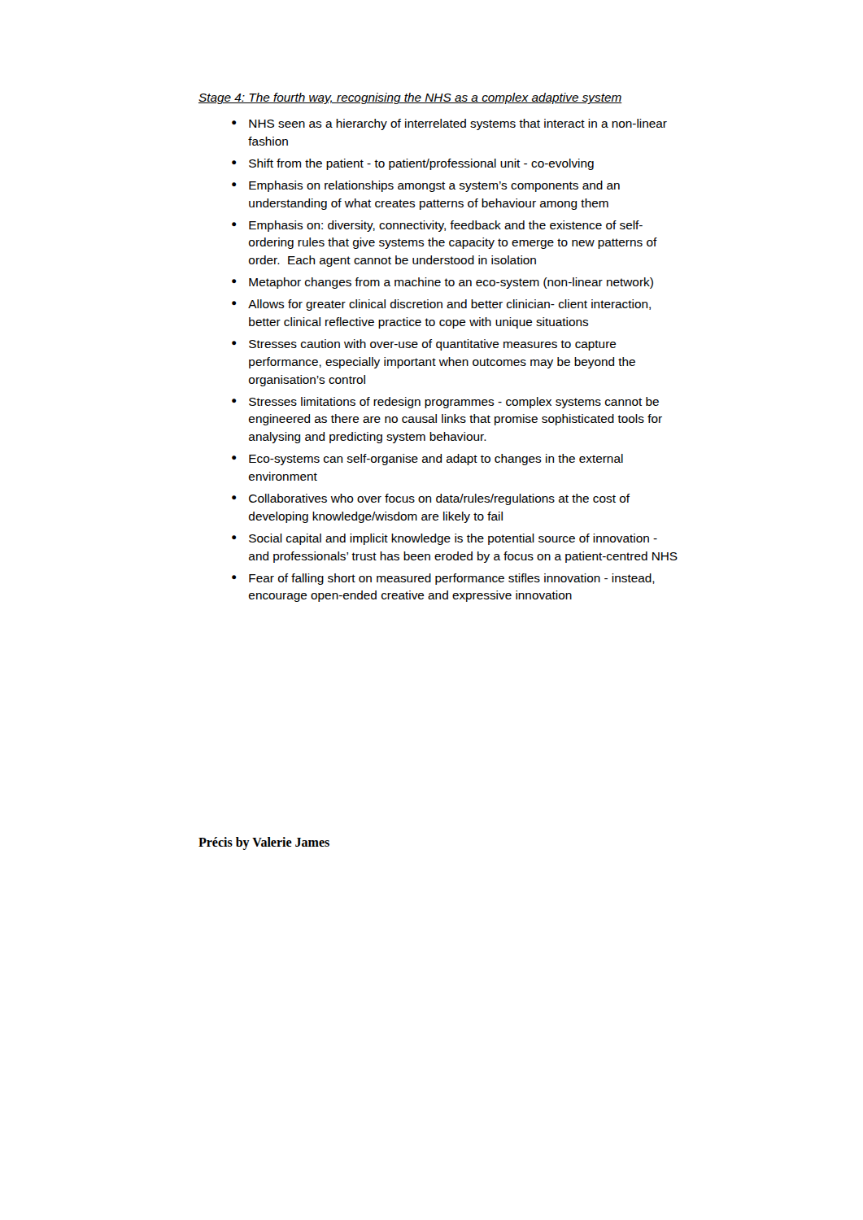Stage 4: The fourth way, recognising the NHS as a complex adaptive system
NHS seen as a hierarchy of interrelated systems that interact in a non-linear fashion
Shift from the patient - to patient/professional unit - co-evolving
Emphasis on relationships amongst a system’s components and an understanding of what creates patterns of behaviour among them
Emphasis on: diversity, connectivity, feedback and the existence of self-ordering rules that give systems the capacity to emerge to new patterns of order. Each agent cannot be understood in isolation
Metaphor changes from a machine to an eco-system (non-linear network)
Allows for greater clinical discretion and better clinician- client interaction, better clinical reflective practice to cope with unique situations
Stresses caution with over-use of quantitative measures to capture performance, especially important when outcomes may be beyond the organisation’s control
Stresses limitations of redesign programmes - complex systems cannot be engineered as there are no causal links that promise sophisticated tools for analysing and predicting system behaviour.
Eco-systems can self-organise and adapt to changes in the external environment
Collaboratives who over focus on data/rules/regulations at the cost of developing knowledge/wisdom are likely to fail
Social capital and implicit knowledge is the potential source of innovation - and professionals’ trust has been eroded by a focus on a patient-centred NHS
Fear of falling short on measured performance stifles innovation - instead, encourage open-ended creative and expressive innovation
Précis by Valerie James